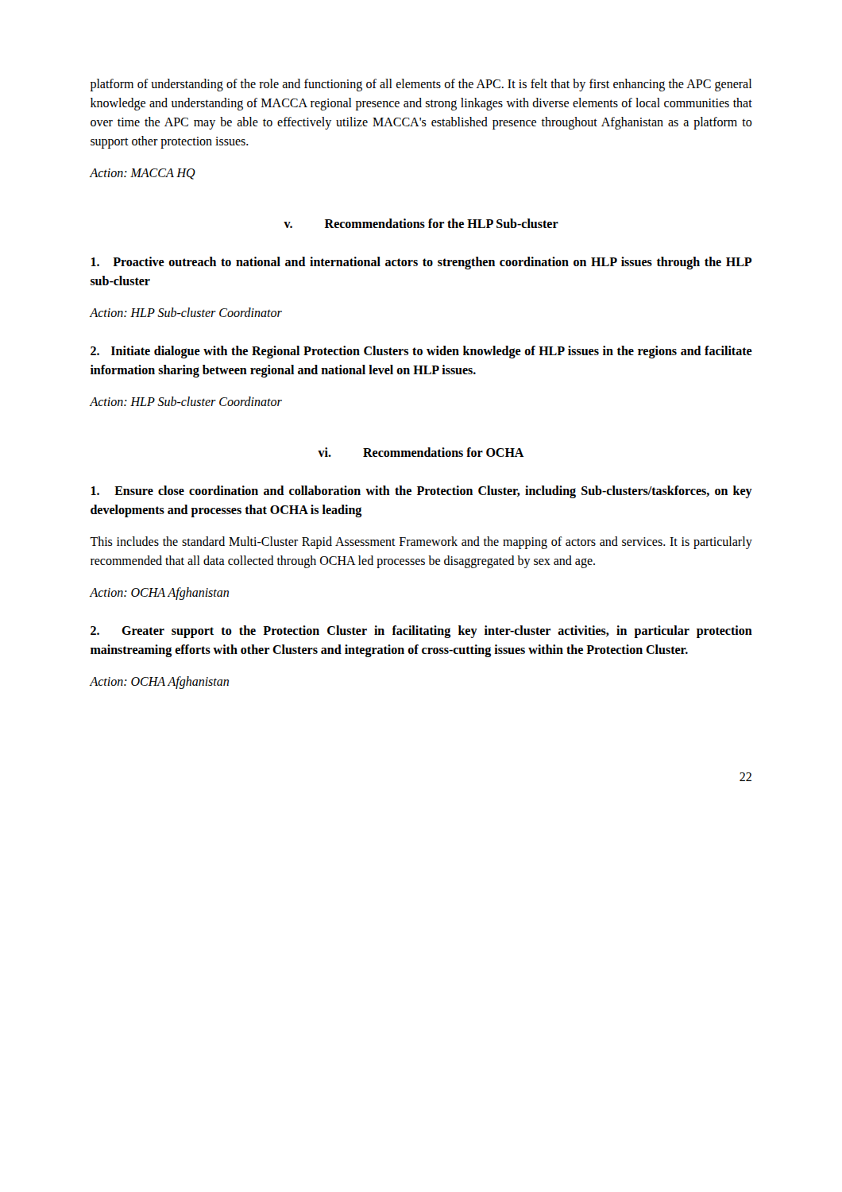platform of understanding of the role and functioning of all elements of the APC. It is felt that by first enhancing the APC general knowledge and understanding of MACCA regional presence and strong linkages with diverse elements of local communities that over time the APC may be able to effectively utilize MACCA's established presence throughout Afghanistan as a platform to support other protection issues.
Action: MACCA HQ
v. Recommendations for the HLP Sub-cluster
1. Proactive outreach to national and international actors to strengthen coordination on HLP issues through the HLP sub-cluster
Action: HLP Sub-cluster Coordinator
2. Initiate dialogue with the Regional Protection Clusters to widen knowledge of HLP issues in the regions and facilitate information sharing between regional and national level on HLP issues.
Action: HLP Sub-cluster Coordinator
vi. Recommendations for OCHA
1. Ensure close coordination and collaboration with the Protection Cluster, including Sub-clusters/taskforces, on key developments and processes that OCHA is leading
This includes the standard Multi-Cluster Rapid Assessment Framework and the mapping of actors and services. It is particularly recommended that all data collected through OCHA led processes be disaggregated by sex and age.
Action: OCHA Afghanistan
2. Greater support to the Protection Cluster in facilitating key inter-cluster activities, in particular protection mainstreaming efforts with other Clusters and integration of cross-cutting issues within the Protection Cluster.
Action: OCHA Afghanistan
22